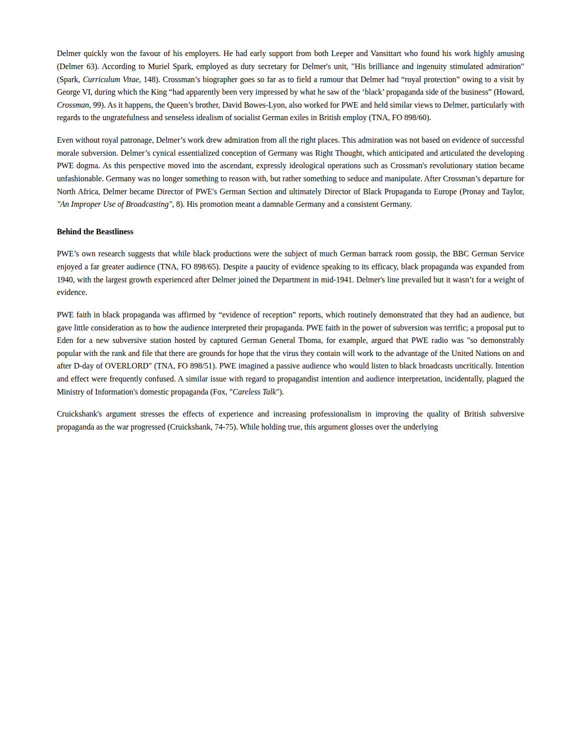Delmer quickly won the favour of his employers. He had early support from both Leeper and Vansittart who found his work highly amusing (Delmer 63). According to Muriel Spark, employed as duty secretary for Delmer's unit, "His brilliance and ingenuity stimulated admiration" (Spark, Curriculum Vitae, 148). Crossman’s biographer goes so far as to field a rumour that Delmer had “royal protection” owing to a visit by George VI, during which the King “had apparently been very impressed by what he saw of the ‘black’ propaganda side of the business” (Howard, Crossman, 99). As it happens, the Queen’s brother, David Bowes-Lyon, also worked for PWE and held similar views to Delmer, particularly with regards to the ungratefulness and senseless idealism of socialist German exiles in British employ (TNA, FO 898/60).
Even without royal patronage, Delmer’s work drew admiration from all the right places. This admiration was not based on evidence of successful morale subversion. Delmer’s cynical essentialized conception of Germany was Right Thought, which anticipated and articulated the developing PWE dogma. As this perspective moved into the ascendant, expressly ideological operations such as Crossman's revolutionary station became unfashionable. Germany was no longer something to reason with, but rather something to seduce and manipulate. After Crossman’s departure for North Africa, Delmer became Director of PWE's German Section and ultimately Director of Black Propaganda to Europe (Pronay and Taylor, "An Improper Use of Broadcasting", 8). His promotion meant a damnable Germany and a consistent Germany.
Behind the Beastliness
PWE’s own research suggests that while black productions were the subject of much German barrack room gossip, the BBC German Service enjoyed a far greater audience (TNA, FO 898/65). Despite a paucity of evidence speaking to its efficacy, black propaganda was expanded from 1940, with the largest growth experienced after Delmer joined the Department in mid-1941. Delmer's line prevailed but it wasn’t for a weight of evidence.
PWE faith in black propaganda was affirmed by “evidence of reception” reports, which routinely demonstrated that they had an audience, but gave little consideration as to how the audience interpreted their propaganda. PWE faith in the power of subversion was terrific; a proposal put to Eden for a new subversive station hosted by captured German General Thoma, for example, argued that PWE radio was "so demonstrably popular with the rank and file that there are grounds for hope that the virus they contain will work to the advantage of the United Nations on and after D-day of OVERLORD" (TNA, FO 898/51). PWE imagined a passive audience who would listen to black broadcasts uncritically. Intention and effect were frequently confused. A similar issue with regard to propagandist intention and audience interpretation, incidentally, plagued the Ministry of Information's domestic propaganda (Fox, "Careless Talk").
Cruickshank's argument stresses the effects of experience and increasing professionalism in improving the quality of British subversive propaganda as the war progressed (Cruickshank, 74-75). While holding true, this argument glosses over the underlying